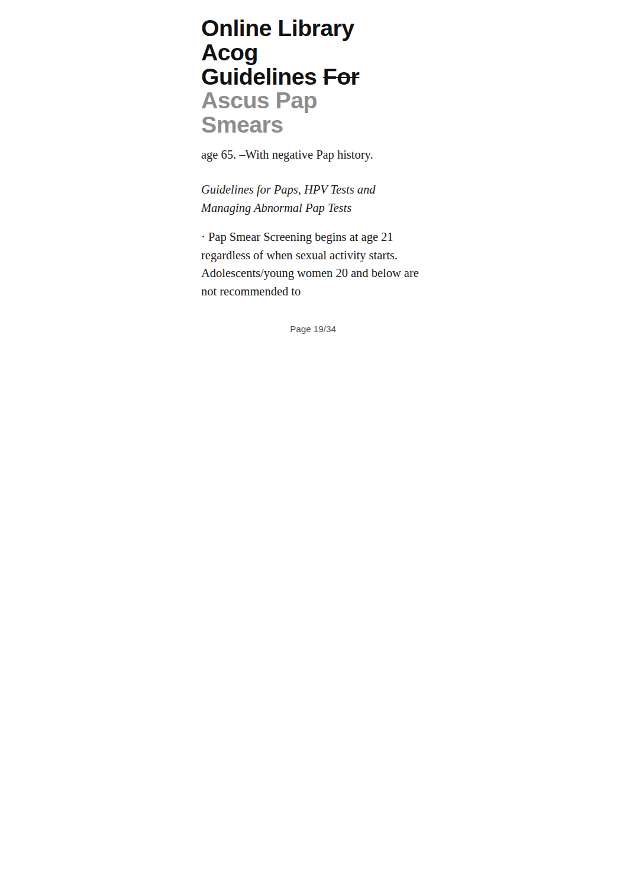Online Library Acog Guidelines For Ascus Pap Smears
age 65. –With negative Pap history.
Guidelines for Paps, HPV Tests and Managing Abnormal Pap Tests
· Pap Smear Screening begins at age 21 regardless of when sexual activity starts. Adolescents/young women 20 and below are not recommended to
Page 19/34